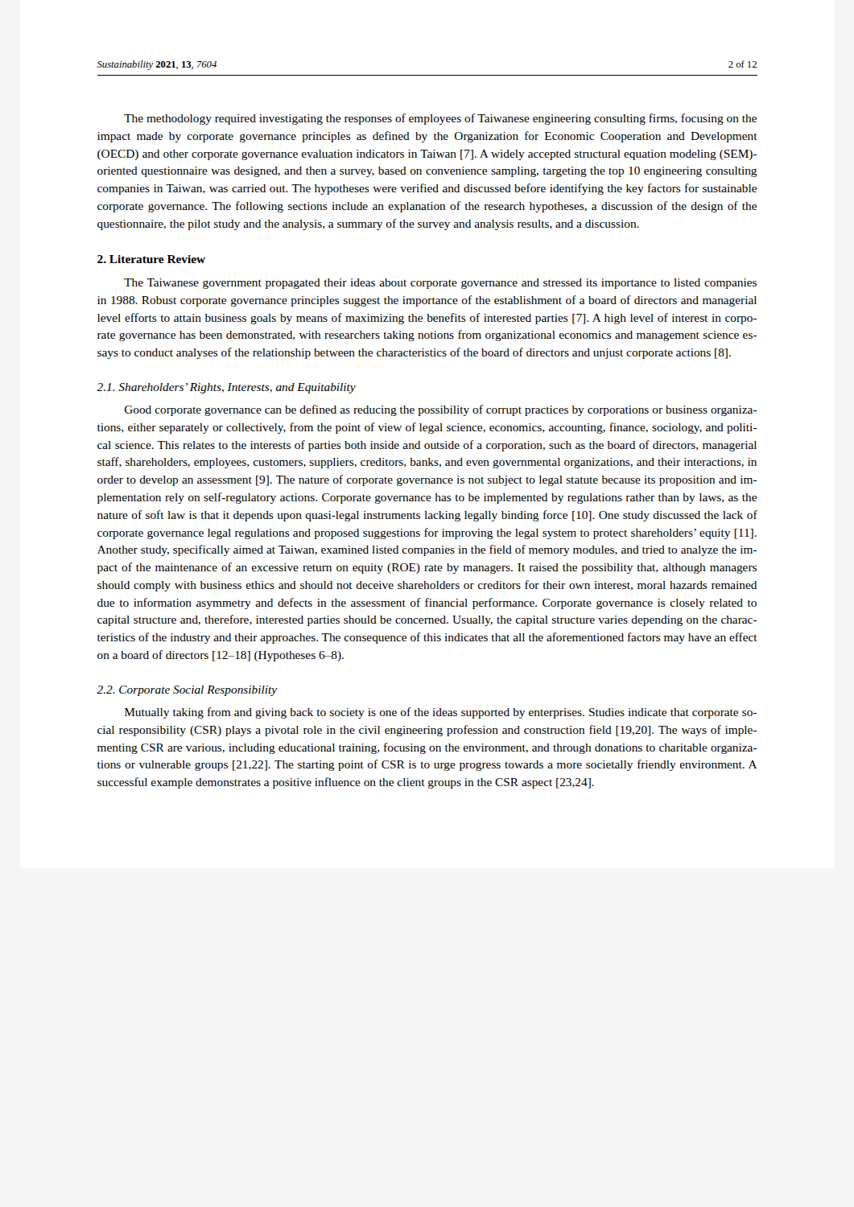Sustainability 2021, 13, 7604 2 of 12
The methodology required investigating the responses of employees of Taiwanese engineering consulting firms, focusing on the impact made by corporate governance principles as defined by the Organization for Economic Cooperation and Development (OECD) and other corporate governance evaluation indicators in Taiwan [7]. A widely accepted structural equation modeling (SEM)-oriented questionnaire was designed, and then a survey, based on convenience sampling, targeting the top 10 engineering consulting companies in Taiwan, was carried out. The hypotheses were verified and discussed before identifying the key factors for sustainable corporate governance. The following sections include an explanation of the research hypotheses, a discussion of the design of the questionnaire, the pilot study and the analysis, a summary of the survey and analysis results, and a discussion.
2. Literature Review
The Taiwanese government propagated their ideas about corporate governance and stressed its importance to listed companies in 1988. Robust corporate governance principles suggest the importance of the establishment of a board of directors and managerial level efforts to attain business goals by means of maximizing the benefits of interested parties [7]. A high level of interest in corporate governance has been demonstrated, with researchers taking notions from organizational economics and management science essays to conduct analyses of the relationship between the characteristics of the board of directors and unjust corporate actions [8].
2.1. Shareholders’ Rights, Interests, and Equitability
Good corporate governance can be defined as reducing the possibility of corrupt practices by corporations or business organizations, either separately or collectively, from the point of view of legal science, economics, accounting, finance, sociology, and political science. This relates to the interests of parties both inside and outside of a corporation, such as the board of directors, managerial staff, shareholders, employees, customers, suppliers, creditors, banks, and even governmental organizations, and their interactions, in order to develop an assessment [9]. The nature of corporate governance is not subject to legal statute because its proposition and implementation rely on self-regulatory actions. Corporate governance has to be implemented by regulations rather than by laws, as the nature of soft law is that it depends upon quasi-legal instruments lacking legally binding force [10]. One study discussed the lack of corporate governance legal regulations and proposed suggestions for improving the legal system to protect shareholders’ equity [11]. Another study, specifically aimed at Taiwan, examined listed companies in the field of memory modules, and tried to analyze the impact of the maintenance of an excessive return on equity (ROE) rate by managers. It raised the possibility that, although managers should comply with business ethics and should not deceive shareholders or creditors for their own interest, moral hazards remained due to information asymmetry and defects in the assessment of financial performance. Corporate governance is closely related to capital structure and, therefore, interested parties should be concerned. Usually, the capital structure varies depending on the characteristics of the industry and their approaches. The consequence of this indicates that all the aforementioned factors may have an effect on a board of directors [12–18] (Hypotheses 6–8).
2.2. Corporate Social Responsibility
Mutually taking from and giving back to society is one of the ideas supported by enterprises. Studies indicate that corporate social responsibility (CSR) plays a pivotal role in the civil engineering profession and construction field [19,20]. The ways of implementing CSR are various, including educational training, focusing on the environment, and through donations to charitable organizations or vulnerable groups [21,22]. The starting point of CSR is to urge progress towards a more societally friendly environment. A successful example demonstrates a positive influence on the client groups in the CSR aspect [23,24].